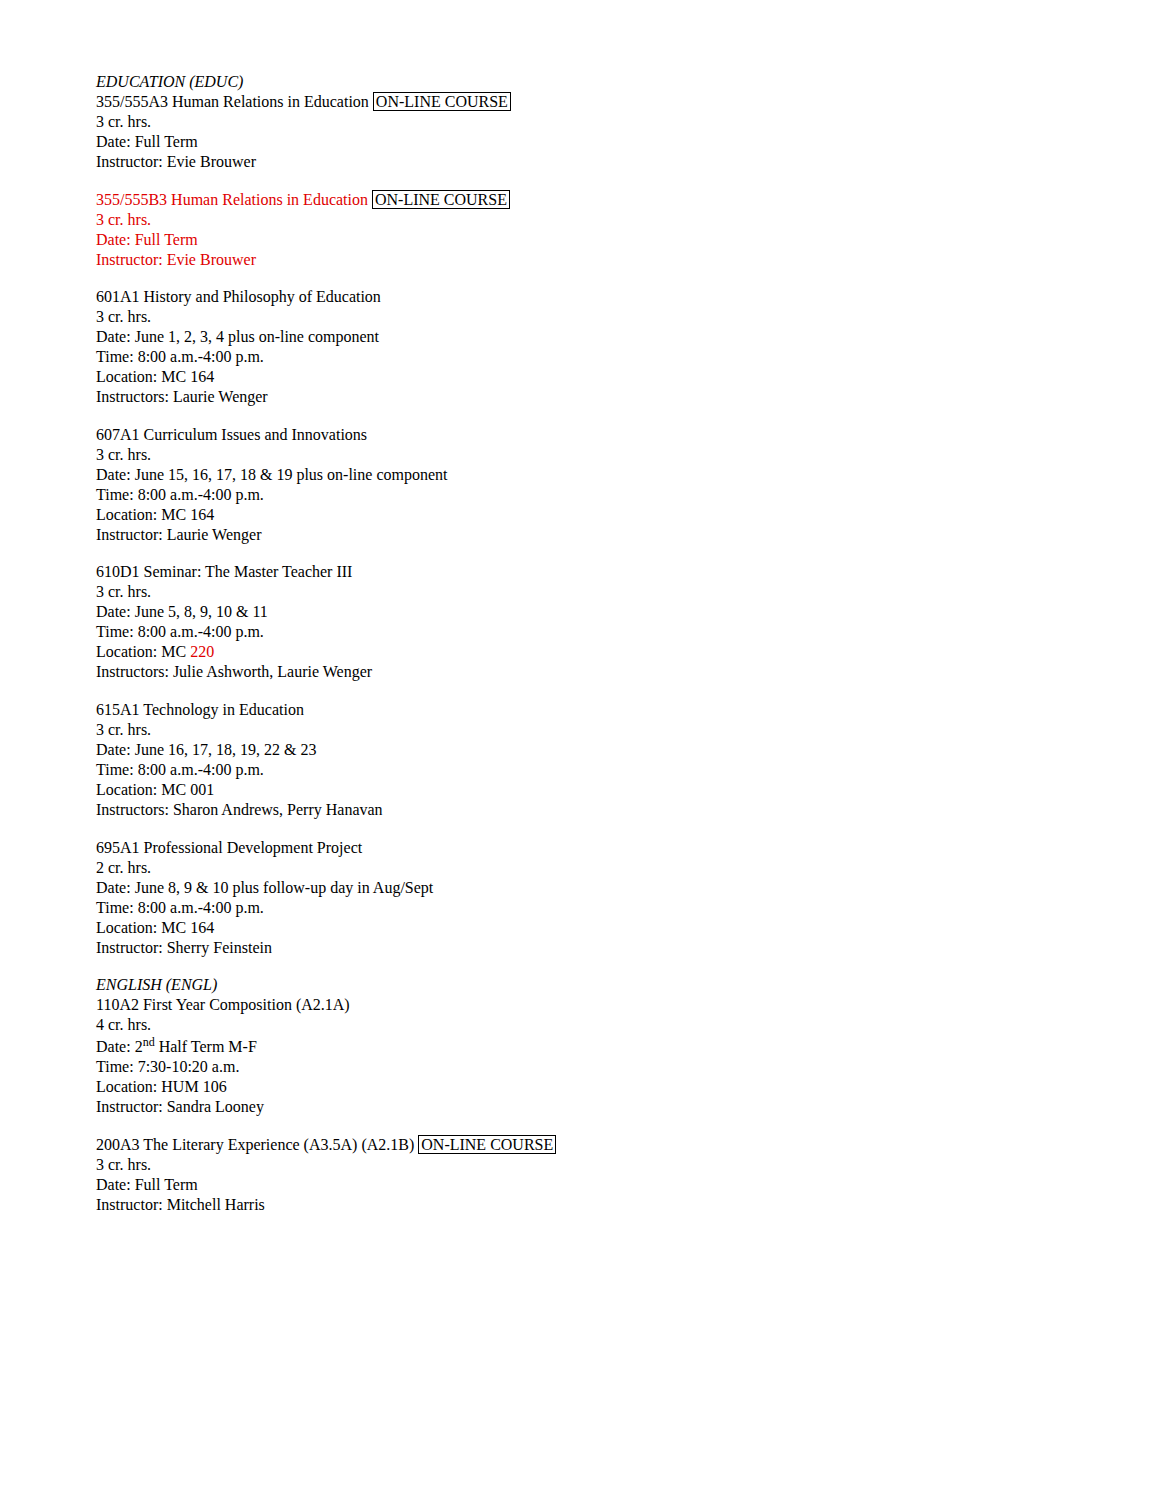EDUCATION (EDUC)
355/555A3 Human Relations in Education ON-LINE COURSE
3 cr. hrs.
Date: Full Term
Instructor: Evie Brouwer
355/555B3 Human Relations in Education ON-LINE COURSE
3 cr. hrs.
Date: Full Term
Instructor: Evie Brouwer
601A1 History and Philosophy of Education
3 cr. hrs.
Date: June 1, 2, 3, 4 plus on-line component
Time: 8:00 a.m.-4:00 p.m.
Location: MC 164
Instructors: Laurie Wenger
607A1 Curriculum Issues and Innovations
3 cr. hrs.
Date: June 15, 16, 17, 18 & 19 plus on-line component
Time: 8:00 a.m.-4:00 p.m.
Location: MC 164
Instructor: Laurie Wenger
610D1 Seminar: The Master Teacher III
3 cr. hrs.
Date: June 5, 8, 9, 10 & 11
Time: 8:00 a.m.-4:00 p.m.
Location: MC 220
Instructors: Julie Ashworth, Laurie Wenger
615A1 Technology in Education
3 cr. hrs.
Date: June 16, 17, 18, 19, 22 & 23
Time: 8:00 a.m.-4:00 p.m.
Location: MC 001
Instructors: Sharon Andrews, Perry Hanavan
695A1 Professional Development Project
2 cr. hrs.
Date: June 8, 9 & 10 plus follow-up day in Aug/Sept
Time: 8:00 a.m.-4:00 p.m.
Location: MC 164
Instructor: Sherry Feinstein
ENGLISH (ENGL)
110A2 First Year Composition (A2.1A)
4 cr. hrs.
Date: 2nd Half Term M-F
Time: 7:30-10:20 a.m.
Location: HUM 106
Instructor: Sandra Looney
200A3 The Literary Experience (A3.5A) (A2.1B) ON-LINE COURSE
3 cr. hrs.
Date: Full Term
Instructor: Mitchell Harris